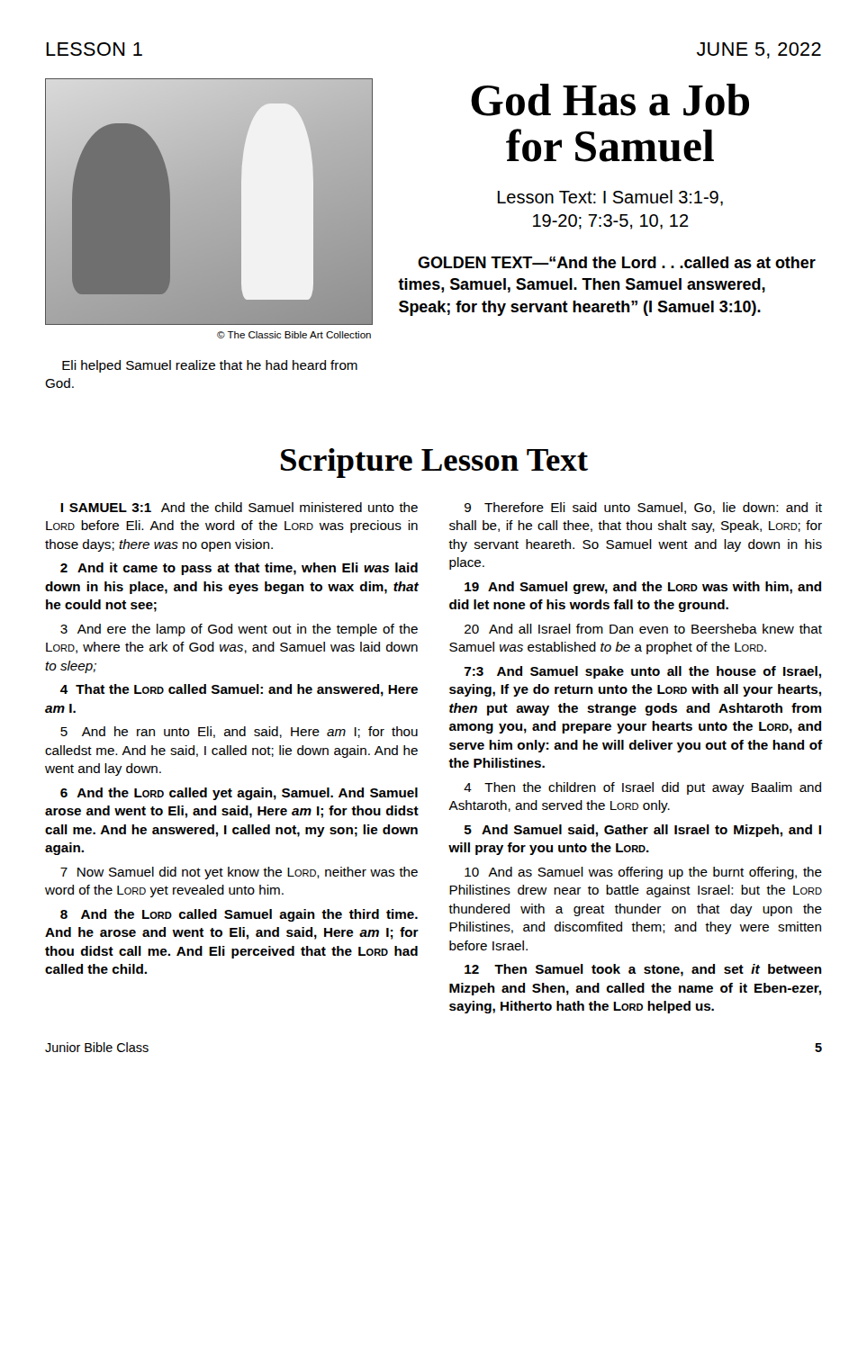LESSON 1 JUNE 5, 2022
© The Classic Bible Art Collection
Eli helped Samuel realize that he had heard from God.
God Has a Job
for Samuel
Lesson Text: I Samuel 3:1-9,
19-20; 7:3-5, 10, 12
GOLDEN TEXT—“And the Lord . . .called as at other times, Samuel, Samuel. Then Samuel answered, Speak; for thy servant heareth” (I Samuel 3:10).
Scripture Lesson Text
I SAMUEL 3:1 And the child Samuel ministered unto the Lord before Eli. And the word of the Lord was precious in those days; there was no open vision.
2 And it came to pass at that time, when Eli was laid down in his place, and his eyes began to wax dim, that he could not see;
3 And ere the lamp of God went out in the temple of the Lord, where the ark of God was, and Samuel was laid down to sleep;
4 That the Lord called Samuel: and he answered, Here am I.
5 And he ran unto Eli, and said, Here am I; for thou calledst me. And he said, I called not; lie down again. And he went and lay down.
6 And the Lord called yet again, Samuel. And Samuel arose and went to Eli, and said, Here am I; for thou didst call me. And he answered, I called not, my son; lie down again.
7 Now Samuel did not yet know the Lord, neither was the word of the Lord yet revealed unto him.
8 And the Lord called Samuel again the third time. And he arose and went to Eli, and said, Here am I; for thou didst call me. And Eli perceived that the Lord had called the child.
9 Therefore Eli said unto Samuel, Go, lie down: and it shall be, if he call thee, that thou shalt say, Speak, Lord; for thy servant heareth. So Samuel went and lay down in his place.
19 And Samuel grew, and the Lord was with him, and did let none of his words fall to the ground.
20 And all Israel from Dan even to Beersheba knew that Samuel was established to be a prophet of the Lord.
7:3 And Samuel spake unto all the house of Israel, saying, If ye do return unto the Lord with all your hearts, then put away the strange gods and Ashtaroth from among you, and prepare your hearts unto the Lord, and serve him only: and he will deliver you out of the hand of the Philistines.
4 Then the children of Israel did put away Baalim and Ashtaroth, and served the Lord only.
5 And Samuel said, Gather all Israel to Mizpeh, and I will pray for you unto the Lord.
10 And as Samuel was offering up the burnt offering, the Philistines drew near to battle against Israel: but the Lord thundered with a great thunder on that day upon the Philistines, and discomfited them; and they were smitten before Israel.
12 Then Samuel took a stone, and set it between Mizpeh and Shen, and called the name of it Eben-ezer, saying, Hitherto hath the Lord helped us.
Junior Bible Class 5